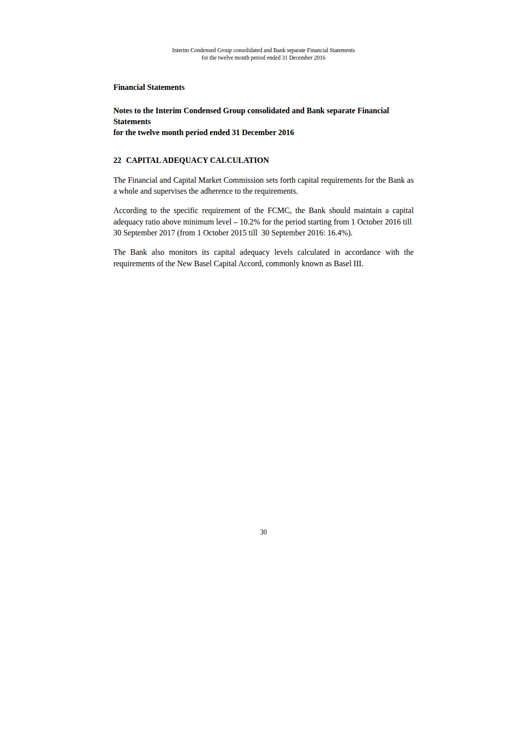Interim Condensed Group consolidated and Bank separate Financial Statements
for the twelve month period ended 31 December 2016
Financial Statements
Notes to the Interim Condensed Group consolidated and Bank separate Financial Statements
for the twelve month period ended 31 December 2016
22 CAPITAL ADEQUACY CALCULATION
The Financial and Capital Market Commission sets forth capital requirements for the Bank as a whole and supervises the adherence to the requirements.
According to the specific requirement of the FCMC, the Bank should maintain a capital adequacy ratio above minimum level – 10.2% for the period starting from 1 October 2016 till 30 September 2017 (from 1 October 2015 till 30 September 2016: 16.4%).
The Bank also monitors its capital adequacy levels calculated in accordance with the requirements of the New Basel Capital Accord, commonly known as Basel III.
30